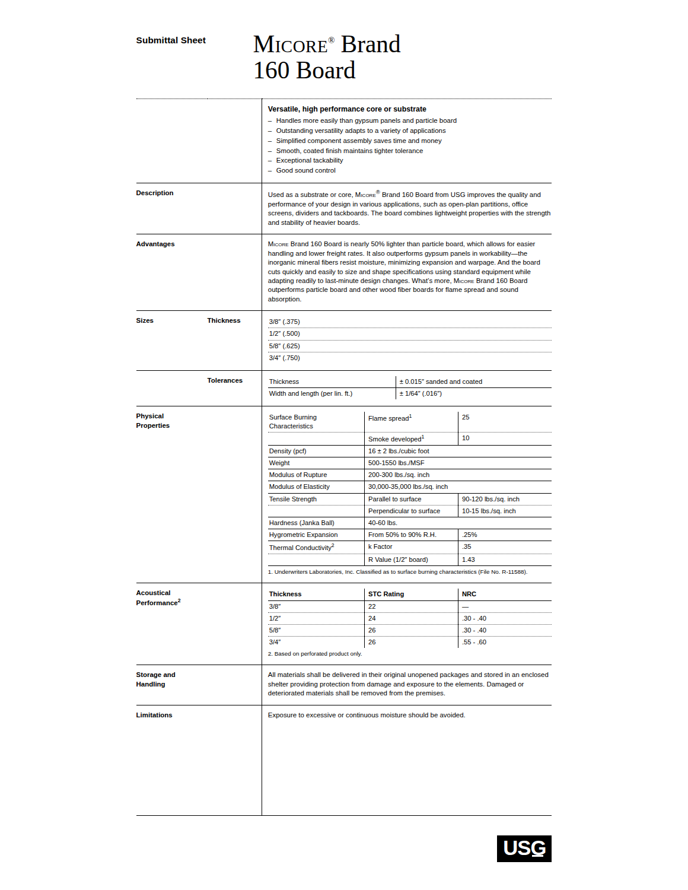Submittal Sheet
Micore® Brand
160 Board
| | | Versatile, high performance core or substrate Handles more easily than gypsum panels and particle board Outstanding versatility adapts to a variety of applications Simplified component assembly saves time and money Smooth, coated finish maintains tighter tolerance Exceptional tackability Good sound control |
| Description | | Used as a substrate or core, Micore ® Brand 160 Board from USG improves the quality and performance of your design in various applications, such as open-plan partitions, office screens, dividers and tackboards. The board combines lightweight properties with the strength and stability of heavier boards. |
| Advantages | | Micore Brand 160 Board is nearly 50% lighter than particle board, which allows for easier handling and lower freight rates. It also outperforms gypsum panels in workability—the inorganic mineral fibers resist moisture, minimizing expansion and warpage. And the board cuts quickly and easily to size and shape specifications using standard equipment while adapting readily to last-minute design changes. What’s more, Micore Brand 160 Board outperforms particle board and other wood fiber boards for flame spread and sound absorption. |
| Sizes | Thickness | / 3/8″ (.375) / / 1/2″ (.500) / / 5/8″ (.625) / / 3/4″ (.750) / |
| | Tolerances | / Thickness / ± 0.015″ sanded and coated / / Width and length (per lin. ft.) / ± 1/64″ (.016″) / |
| Physical Properties | | / Surface Burning Characteristics / Flame spread 1 / 25 / / / Smoke developed 1 / 10 / / Density (pcf) / 16 ± 2 lbs./cubic foot / / Weight / 500-1550 lbs./MSF / / Modulus of Rupture / 200-300 lbs./sq. inch / / Modulus of Elasticity / 30,000-35,000 lbs./sq. inch / / Tensile Strength / Parallel to surface / 90-120 lbs./sq. inch / / / Perpendicular to surface / 10-15 lbs./sq. inch / / Hardness (Janka Ball) / 40-60 lbs. / / Hygrometric Expansion / From 50% to 90% R.H. / .25% / / Thermal Conductivity 2 / k Factor / .35 / / / R Value (1/2″ board) / 1.43 / 1. Underwriters Laboratories, Inc. Classified as to surface burning characteristics (File No. R-11588). |
| Acoustical Performance 2 | | / Thickness / STC Rating / NRC / / --- / --- / --- / / 3/8″ / 22 / — / / 1/2″ / 24 / .30 - .40 / / 5/8″ / 26 / .30 - .40 / / 3/4″ / 26 / .55 - .60 / 2. Based on perforated product only. |
| Storage and Handling | | All materials shall be delivered in their original unopened packages and stored in an enclosed shelter providing protection from damage and exposure to the elements. Damaged or deteriorated materials shall be removed from the premises. |
| Limitations | | Exposure to excessive or continuous moisture should be avoided. |
USG